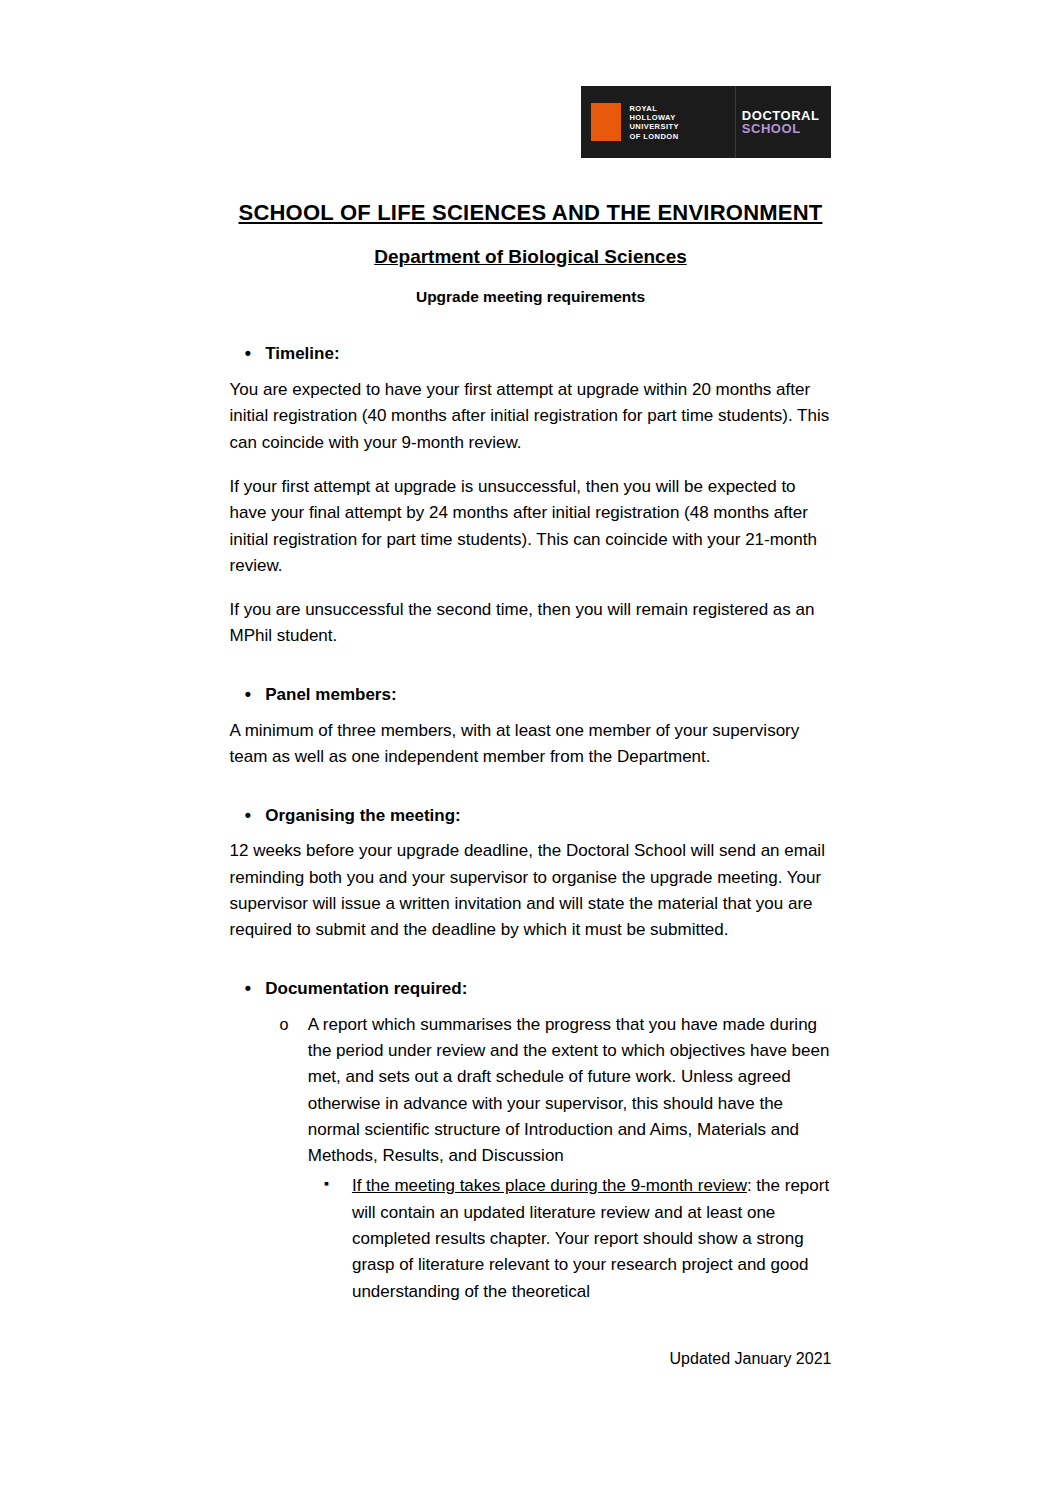Royal
Holloway
University
of London
Doctoral School
SCHOOL OF LIFE SCIENCES AND THE ENVIRONMENT
Department of Biological Sciences
Upgrade meeting requirements
Timeline:
You are expected to have your first attempt at upgrade within 20 months after initial registration (40 months after initial registration for part time students). This can coincide with your 9-month review.
If your first attempt at upgrade is unsuccessful, then you will be expected to have your final attempt by 24 months after initial registration (48 months after initial registration for part time students). This can coincide with your 21-month review.
If you are unsuccessful the second time, then you will remain registered as an MPhil student.
Panel members:
A minimum of three members, with at least one member of your supervisory team as well as one independent member from the Department.
Organising the meeting:
12 weeks before your upgrade deadline, the Doctoral School will send an email reminding both you and your supervisor to organise the upgrade meeting. Your supervisor will issue a written invitation and will state the material that you are required to submit and the deadline by which it must be submitted.
Documentation required:
A report which summarises the progress that you have made during the period under review and the extent to which objectives have been met, and sets out a draft schedule of future work. Unless agreed otherwise in advance with your supervisor, this should have the normal scientific structure of Introduction and Aims, Materials and Methods, Results, and Discussion
If the meeting takes place during the 9-month review: the report will contain an updated literature review and at least one completed results chapter. Your report should show a strong grasp of literature relevant to your research project and good understanding of the theoretical
Updated January 2021